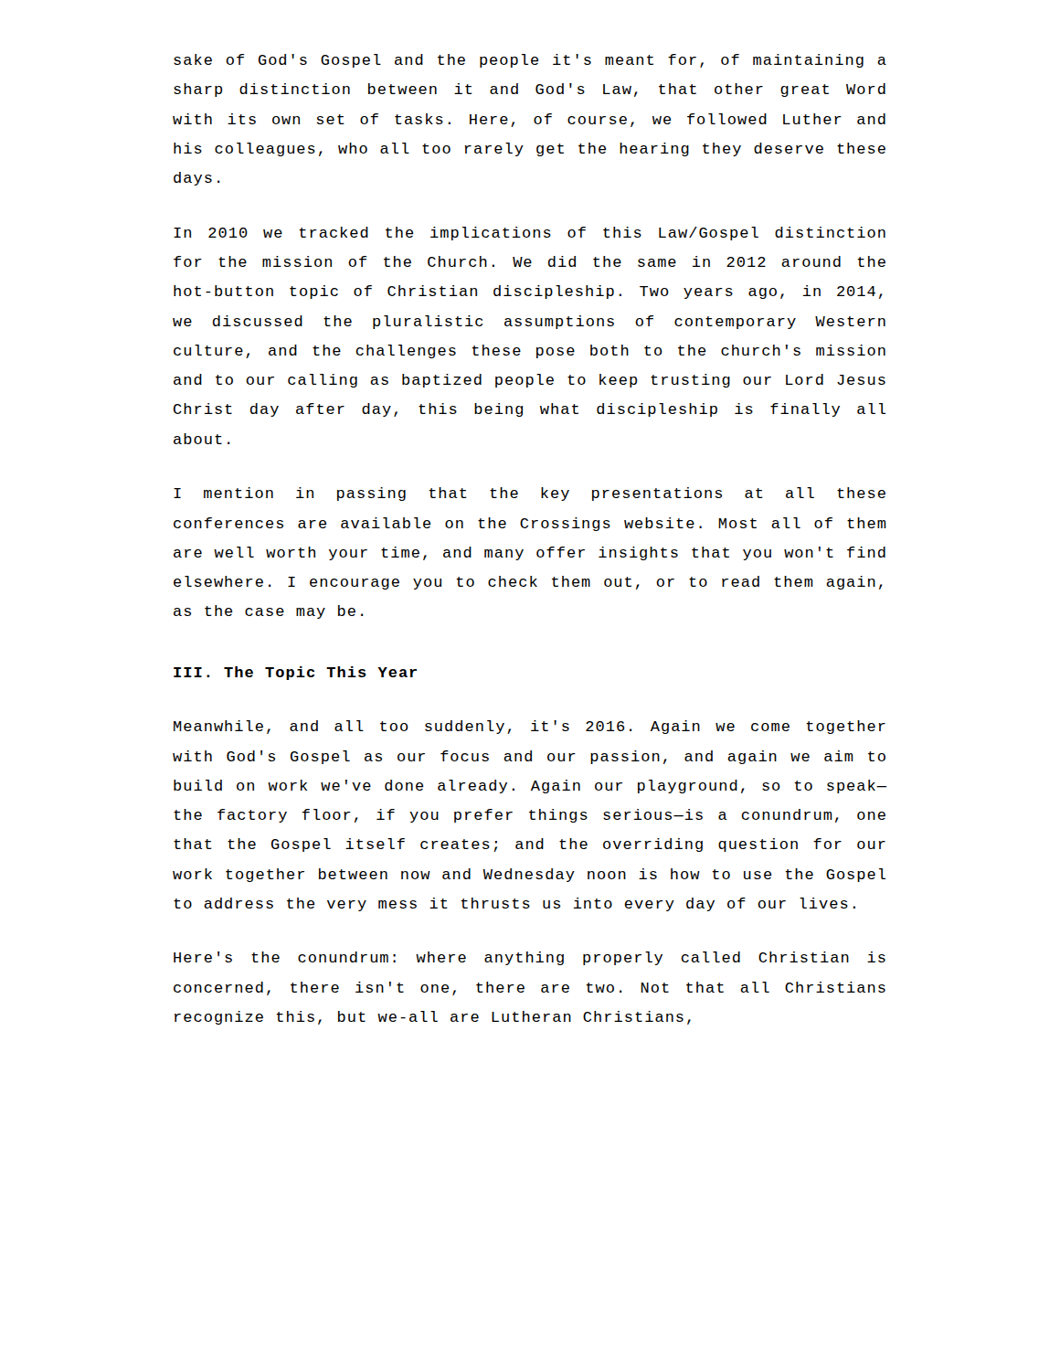sake of God's Gospel and the people it's meant for, of maintaining a sharp distinction between it and God's Law, that other great Word with its own set of tasks. Here, of course, we followed Luther and his colleagues, who all too rarely get the hearing they deserve these days.
In 2010 we tracked the implications of this Law/Gospel distinction for the mission of the Church. We did the same in 2012 around the hot-button topic of Christian discipleship. Two years ago, in 2014, we discussed the pluralistic assumptions of contemporary Western culture, and the challenges these pose both to the church's mission and to our calling as baptized people to keep trusting our Lord Jesus Christ day after day, this being what discipleship is finally all about.
I mention in passing that the key presentations at all these conferences are available on the Crossings website. Most all of them are well worth your time, and many offer insights that you won't find elsewhere. I encourage you to check them out, or to read them again, as the case may be.
III. The Topic This Year
Meanwhile, and all too suddenly, it's 2016. Again we come together with God's Gospel as our focus and our passion, and again we aim to build on work we've done already. Again our playground, so to speak—the factory floor, if you prefer things serious—is a conundrum, one that the Gospel itself creates; and the overriding question for our work together between now and Wednesday noon is how to use the Gospel to address the very mess it thrusts us into every day of our lives.
Here's the conundrum: where anything properly called Christian is concerned, there isn't one, there are two. Not that all Christians recognize this, but we-all are Lutheran Christians,